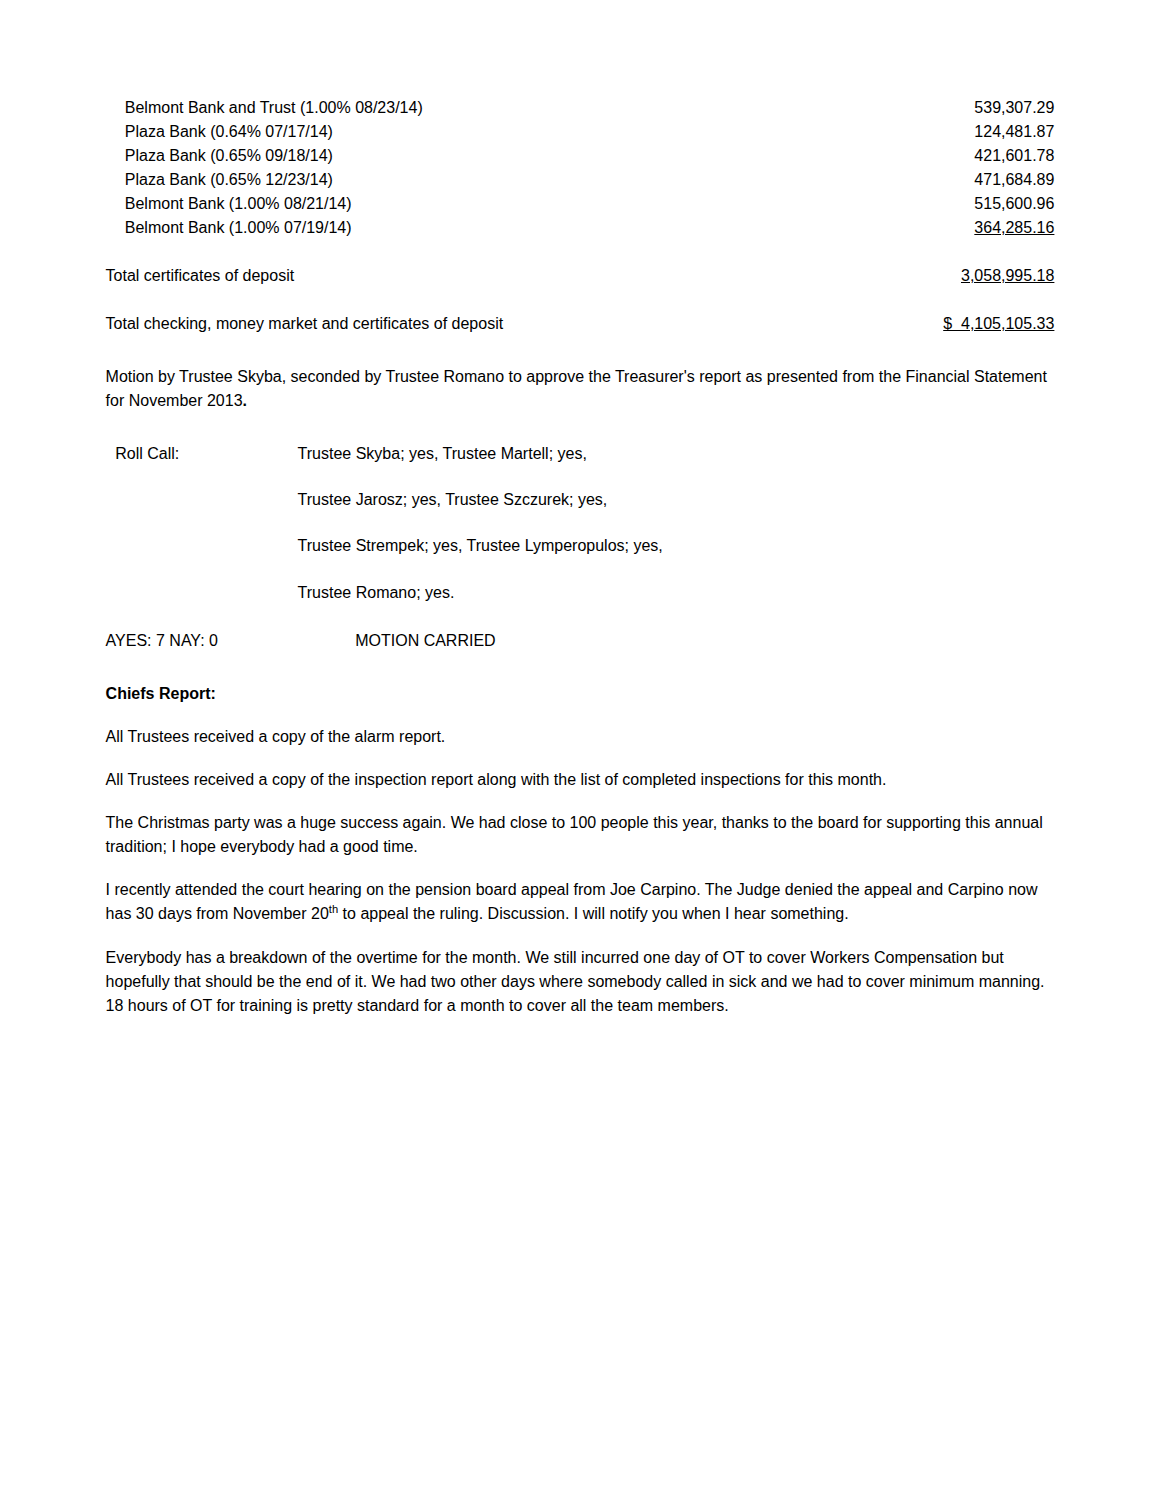Belmont Bank and Trust (1.00% 08/23/14) 539,307.29
Plaza Bank (0.64% 07/17/14) 124,481.87
Plaza Bank (0.65% 09/18/14) 421,601.78
Plaza Bank (0.65% 12/23/14) 471,684.89
Belmont Bank (1.00% 08/21/14) 515,600.96
Belmont Bank (1.00% 07/19/14) 364,285.16
Total certificates of deposit 3,058,995.18
Total checking, money market and certificates of deposit $ 4,105,105.33
Motion by Trustee Skyba, seconded by Trustee Romano to approve the Treasurer's report as presented from the Financial Statement for November 2013.
Roll Call: Trustee Skyba; yes, Trustee Martell; yes,
Roll Call: Trustee Jarosz; yes, Trustee Szczurek; yes,
Roll Call: Trustee Strempek; yes, Trustee Lymperopulos; yes,
Roll Call: Trustee Romano; yes.
AYES: 7 NAY: 0 MOTION CARRIED
Chiefs Report:
All Trustees received a copy of the alarm report.
All Trustees received a copy of the inspection report along with the list of completed inspections for this month.
The Christmas party was a huge success again. We had close to 100 people this year, thanks to the board for supporting this annual tradition; I hope everybody had a good time.
I recently attended the court hearing on the pension board appeal from Joe Carpino. The Judge denied the appeal and Carpino now has 30 days from November 20th to appeal the ruling. Discussion. I will notify you when I hear something.
Everybody has a breakdown of the overtime for the month. We still incurred one day of OT to cover Workers Compensation but hopefully that should be the end of it. We had two other days where somebody called in sick and we had to cover minimum manning. 18 hours of OT for training is pretty standard for a month to cover all the team members.